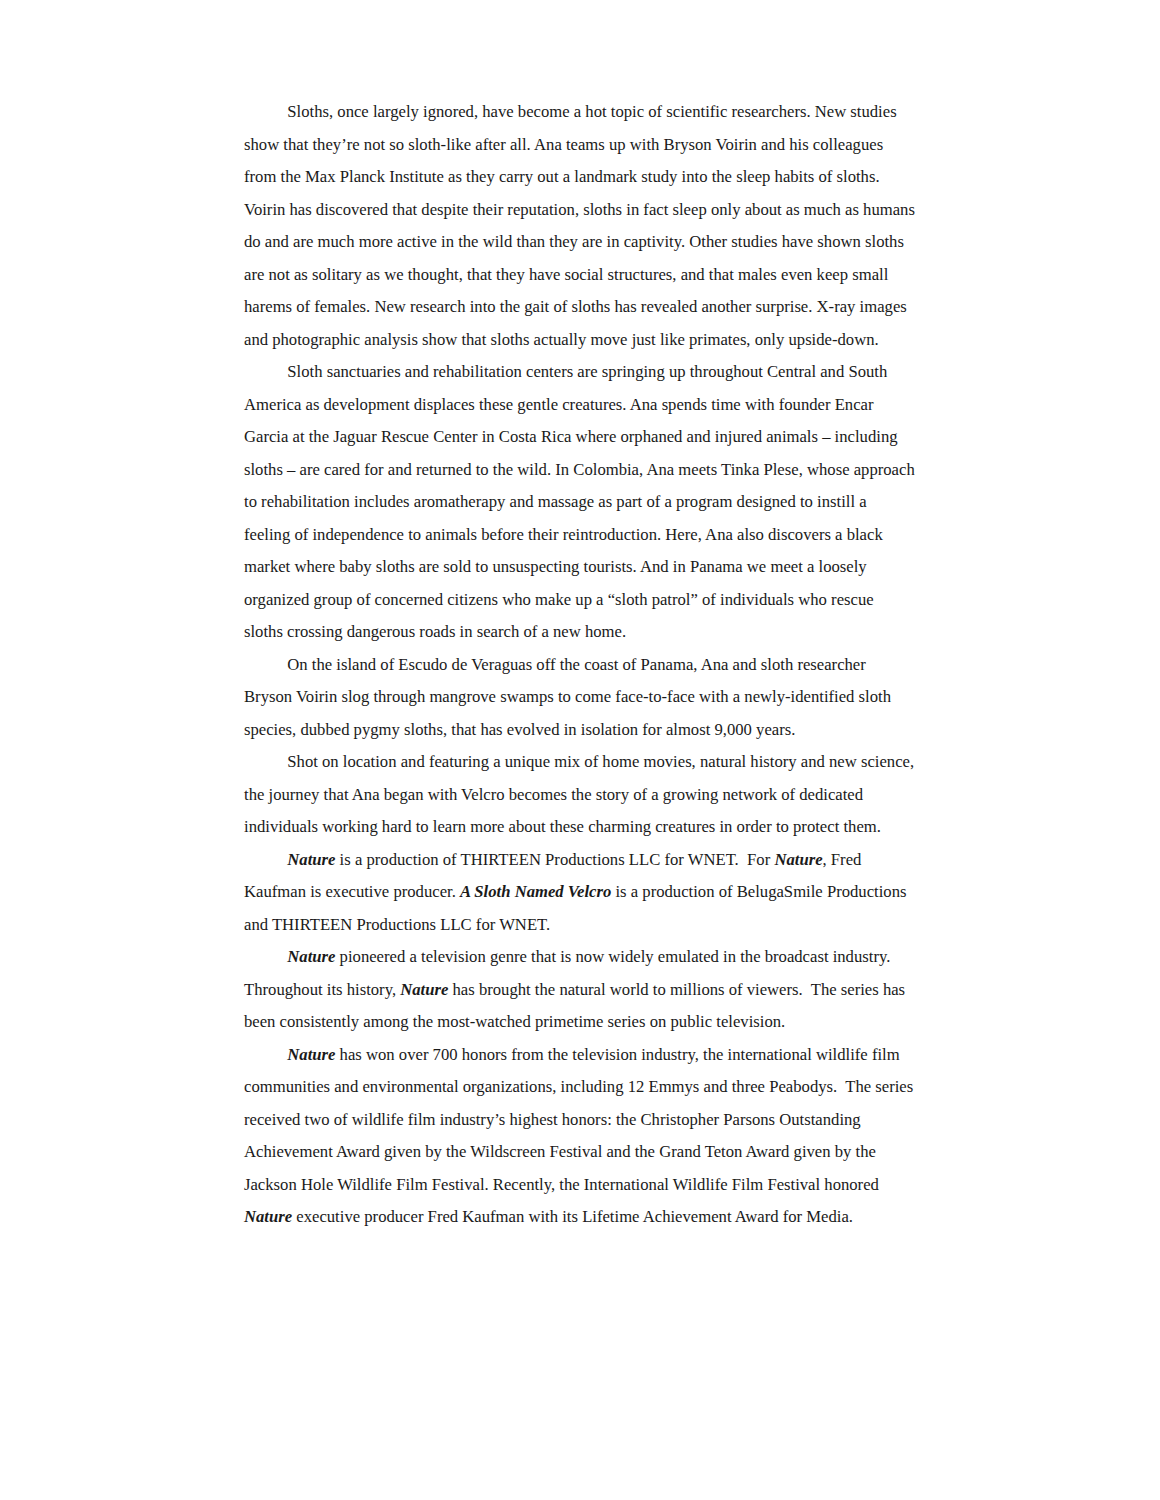Sloths, once largely ignored, have become a hot topic of scientific researchers. New studies show that they’re not so sloth-like after all. Ana teams up with Bryson Voirin and his colleagues from the Max Planck Institute as they carry out a landmark study into the sleep habits of sloths. Voirin has discovered that despite their reputation, sloths in fact sleep only about as much as humans do and are much more active in the wild than they are in captivity. Other studies have shown sloths are not as solitary as we thought, that they have social structures, and that males even keep small harems of females. New research into the gait of sloths has revealed another surprise. X-ray images and photographic analysis show that sloths actually move just like primates, only upside-down.
Sloth sanctuaries and rehabilitation centers are springing up throughout Central and South America as development displaces these gentle creatures. Ana spends time with founder Encar Garcia at the Jaguar Rescue Center in Costa Rica where orphaned and injured animals – including sloths – are cared for and returned to the wild. In Colombia, Ana meets Tinka Plese, whose approach to rehabilitation includes aromatherapy and massage as part of a program designed to instill a feeling of independence to animals before their reintroduction. Here, Ana also discovers a black market where baby sloths are sold to unsuspecting tourists. And in Panama we meet a loosely organized group of concerned citizens who make up a “sloth patrol” of individuals who rescue sloths crossing dangerous roads in search of a new home.
On the island of Escudo de Veraguas off the coast of Panama, Ana and sloth researcher Bryson Voirin slog through mangrove swamps to come face-to-face with a newly-identified sloth species, dubbed pygmy sloths, that has evolved in isolation for almost 9,000 years.
Shot on location and featuring a unique mix of home movies, natural history and new science, the journey that Ana began with Velcro becomes the story of a growing network of dedicated individuals working hard to learn more about these charming creatures in order to protect them.
Nature is a production of THIRTEEN Productions LLC for WNET. For Nature, Fred Kaufman is executive producer. A Sloth Named Velcro is a production of BelugaSmile Productions and THIRTEEN Productions LLC for WNET.
Nature pioneered a television genre that is now widely emulated in the broadcast industry. Throughout its history, Nature has brought the natural world to millions of viewers. The series has been consistently among the most-watched primetime series on public television.
Nature has won over 700 honors from the television industry, the international wildlife film communities and environmental organizations, including 12 Emmys and three Peabodys. The series received two of wildlife film industry’s highest honors: the Christopher Parsons Outstanding Achievement Award given by the Wildscreen Festival and the Grand Teton Award given by the Jackson Hole Wildlife Film Festival. Recently, the International Wildlife Film Festival honored Nature executive producer Fred Kaufman with its Lifetime Achievement Award for Media.